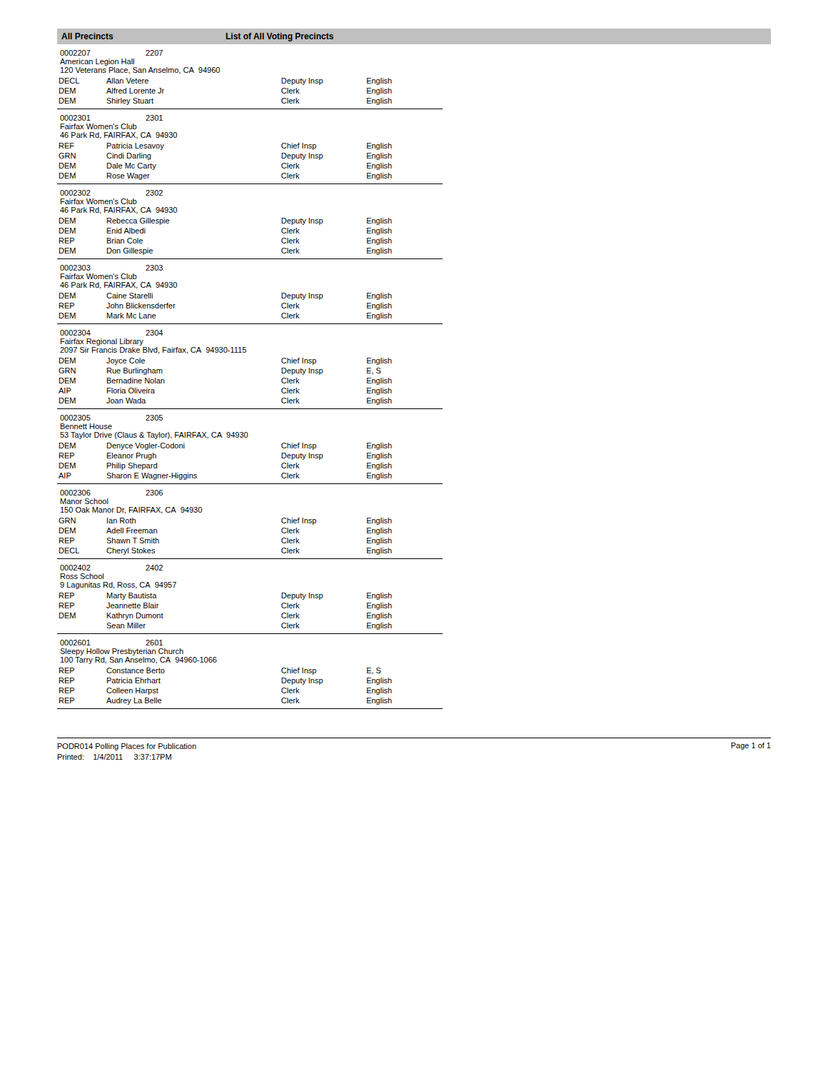All Precincts
List of All Voting Precincts
00022072207
American Legion Hall
120 Veterans Place, San Anselmo, CA 94960
| DECL | Allan Vetere | Deputy Insp | English |
| DEM | Alfred Lorente Jr | Clerk | English |
| DEM | Shirley Stuart | Clerk | English |
00023012301
Fairfax Women's Club
46 Park Rd, FAIRFAX, CA 94930
| REF | Patricia Lesavoy | Chief Insp | English |
| GRN | Cindi Darling | Deputy Insp | English |
| DEM | Dale Mc Carty | Clerk | English |
| DEM | Rose Wager | Clerk | English |
00023022302
Fairfax Women's Club
46 Park Rd, FAIRFAX, CA 94930
| DEM | Rebecca Gillespie | Deputy Insp | English |
| DEM | Enid Albedi | Clerk | English |
| REP | Brian Cole | Clerk | English |
| DEM | Don Gillespie | Clerk | English |
00023032303
Fairfax Women's Club
46 Park Rd, FAIRFAX, CA 94930
| DEM | Caine Starelli | Deputy Insp | English |
| REP | John Blickensderfer | Clerk | English |
| DEM | Mark Mc Lane | Clerk | English |
00023042304
Fairfax Regional Library
2097 Sir Francis Drake Blvd, Fairfax, CA 94930-1115
| DEM | Joyce Cole | Chief Insp | English |
| GRN | Rue Burlingham | Deputy Insp | E, S |
| DEM | Bernadine Nolan | Clerk | English |
| AIP | Floria Oliveira | Clerk | English |
| DEM | Joan Wada | Clerk | English |
00023052305
Bennett House
53 Taylor Drive (Claus & Taylor), FAIRFAX, CA 94930
| DEM | Denyce Vogler-Codoni | Chief Insp | English |
| REP | Eleanor Prugh | Deputy Insp | English |
| DEM | Philip Shepard | Clerk | English |
| AIP | Sharon E Wagner-Higgins | Clerk | English |
00023062306
Manor School
150 Oak Manor Dr, FAIRFAX, CA 94930
| GRN | Ian Roth | Chief Insp | English |
| DEM | Adell Freeman | Clerk | English |
| REP | Shawn T Smith | Clerk | English |
| DECL | Cheryl Stokes | Clerk | English |
00024022402
Ross School
9 Lagunitas Rd, Ross, CA 94957
| REP | Marty Bautista | Deputy Insp | English |
| REP | Jeannette Blair | Clerk | English |
| DEM | Kathryn Dumont | Clerk | English |
| | Sean Miller | Clerk | English |
00026012601
Sleepy Hollow Presbyterian Church
100 Tarry Rd, San Anselmo, CA 94960-1066
| REP | Constance Berto | Chief Insp | E, S |
| REP | Patricia Ehrhart | Deputy Insp | English |
| REP | Colleen Harpst | Clerk | English |
| REP | Audrey La Belle | Clerk | English |
PODR014 Polling Places for Publication
Printed: 1/4/2011 3:37:17PM
Page 1 of 1